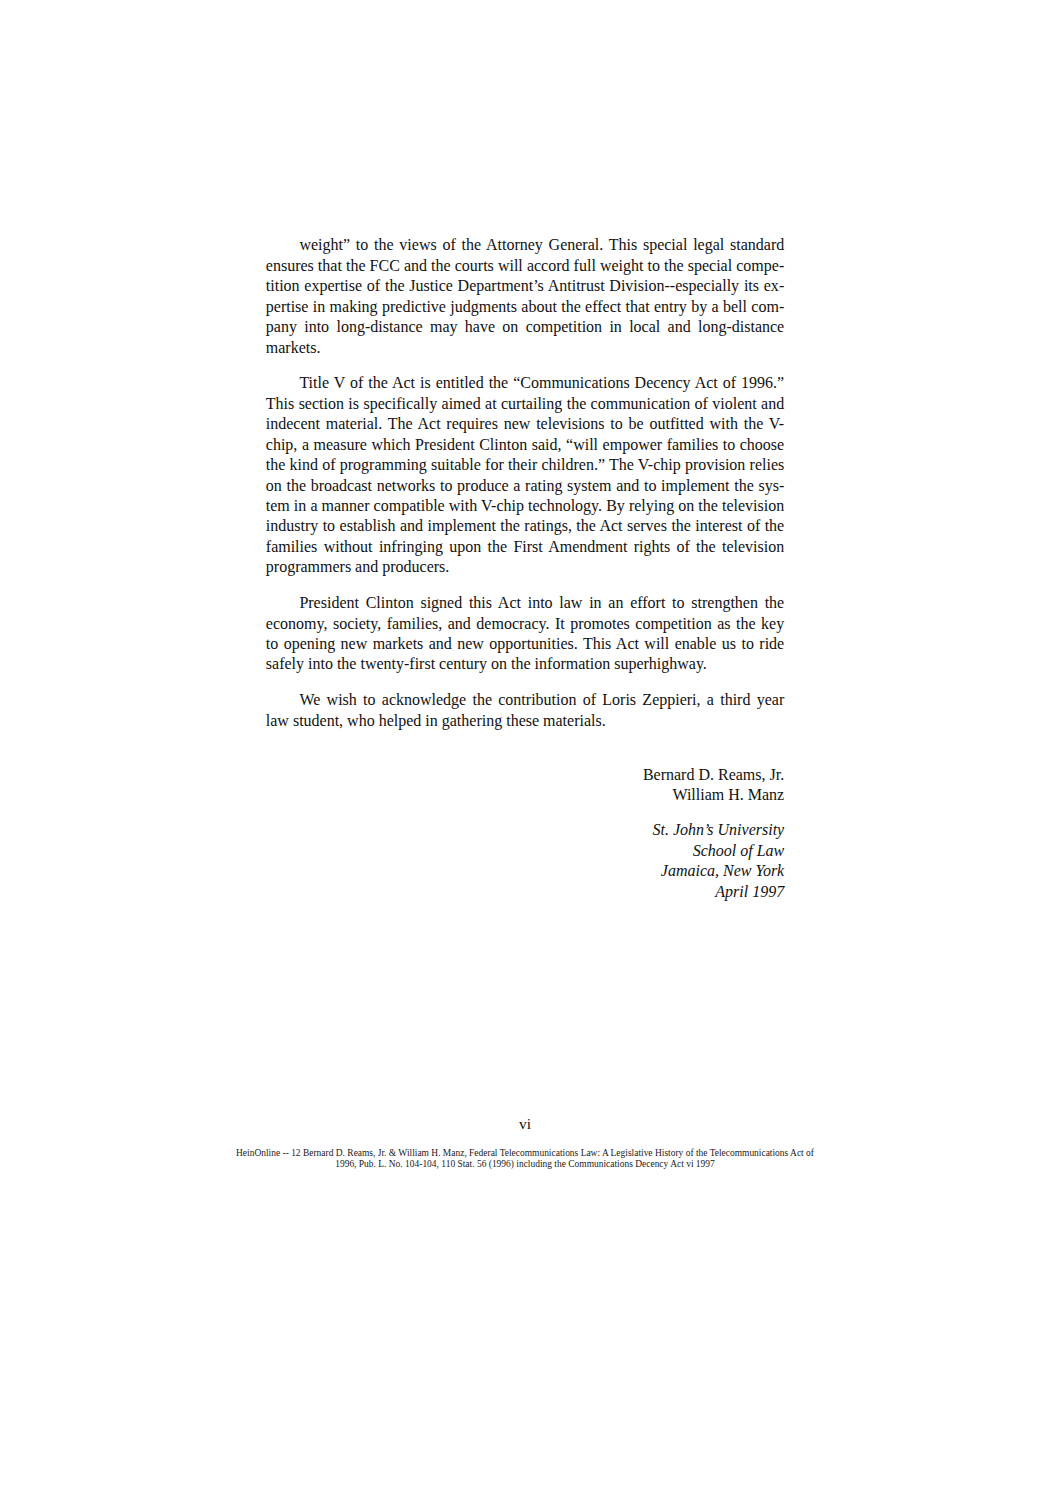weight” to the views of the Attorney General. This special legal standard ensures that the FCC and the courts will accord full weight to the special competition expertise of the Justice Department’s Antitrust Division--especially its expertise in making predictive judgments about the effect that entry by a bell company into long-distance may have on competition in local and long-distance markets.
Title V of the Act is entitled the “Communications Decency Act of 1996.” This section is specifically aimed at curtailing the communication of violent and indecent material. The Act requires new televisions to be outfitted with the V-chip, a measure which President Clinton said, “will empower families to choose the kind of programming suitable for their children.” The V-chip provision relies on the broadcast networks to produce a rating system and to implement the system in a manner compatible with V-chip technology. By relying on the television industry to establish and implement the ratings, the Act serves the interest of the families without infringing upon the First Amendment rights of the television programmers and producers.
President Clinton signed this Act into law in an effort to strengthen the economy, society, families, and democracy. It promotes competition as the key to opening new markets and new opportunities. This Act will enable us to ride safely into the twenty-first century on the information superhighway.
We wish to acknowledge the contribution of Loris Zeppieri, a third year law student, who helped in gathering these materials.
Bernard D. Reams, Jr.
William H. Manz
St. John’s University School of Law Jamaica, New York April 1997
vi
HeinOnline -- 12 Bernard D. Reams, Jr. & William H. Manz, Federal Telecommunications Law: A Legislative History of the Telecommunications Act of 1996, Pub. L. No. 104-104, 110 Stat. 56 (1996) including the Communications Decency Act vi 1997